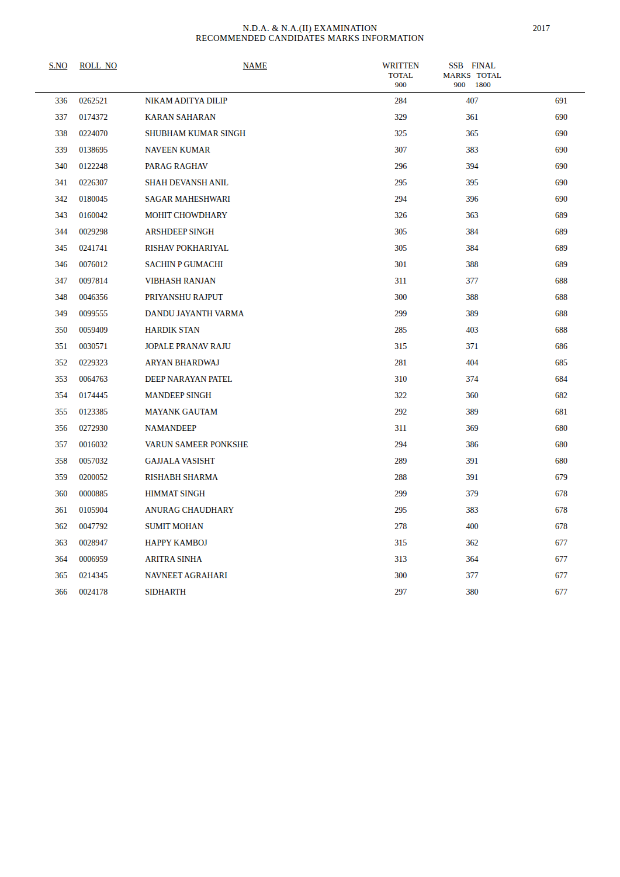2017
N.D.A. & N.A.(II) EXAMINATION
RECOMMENDED CANDIDATES MARKS INFORMATION
| S.NO | ROLL NO | NAME | WRITTEN TOTAL 900 | SSB FINAL MARKS TOTAL 900 1800 | |
| --- | --- | --- | --- | --- | --- |
| 336 | 0262521 | NIKAM ADITYA DILIP | 284 | 407 | 691 |
| 337 | 0174372 | KARAN SAHARAN | 329 | 361 | 690 |
| 338 | 0224070 | SHUBHAM KUMAR SINGH | 325 | 365 | 690 |
| 339 | 0138695 | NAVEEN KUMAR | 307 | 383 | 690 |
| 340 | 0122248 | PARAG RAGHAV | 296 | 394 | 690 |
| 341 | 0226307 | SHAH DEVANSH ANIL | 295 | 395 | 690 |
| 342 | 0180045 | SAGAR MAHESHWARI | 294 | 396 | 690 |
| 343 | 0160042 | MOHIT CHOWDHARY | 326 | 363 | 689 |
| 344 | 0029298 | ARSHDEEP SINGH | 305 | 384 | 689 |
| 345 | 0241741 | RISHAV POKHARIYAL | 305 | 384 | 689 |
| 346 | 0076012 | SACHIN P GUMACHI | 301 | 388 | 689 |
| 347 | 0097814 | VIBHASH RANJAN | 311 | 377 | 688 |
| 348 | 0046356 | PRIYANSHU RAJPUT | 300 | 388 | 688 |
| 349 | 0099555 | DANDU JAYANTH VARMA | 299 | 389 | 688 |
| 350 | 0059409 | HARDIK STAN | 285 | 403 | 688 |
| 351 | 0030571 | JOPALE PRANAV RAJU | 315 | 371 | 686 |
| 352 | 0229323 | ARYAN BHARDWAJ | 281 | 404 | 685 |
| 353 | 0064763 | DEEP NARAYAN PATEL | 310 | 374 | 684 |
| 354 | 0174445 | MANDEEP SINGH | 322 | 360 | 682 |
| 355 | 0123385 | MAYANK GAUTAM | 292 | 389 | 681 |
| 356 | 0272930 | NAMANDEEP | 311 | 369 | 680 |
| 357 | 0016032 | VARUN SAMEER PONKSHE | 294 | 386 | 680 |
| 358 | 0057032 | GAJJALA VASISHT | 289 | 391 | 680 |
| 359 | 0200052 | RISHABH SHARMA | 288 | 391 | 679 |
| 360 | 0000885 | HIMMAT SINGH | 299 | 379 | 678 |
| 361 | 0105904 | ANURAG CHAUDHARY | 295 | 383 | 678 |
| 362 | 0047792 | SUMIT MOHAN | 278 | 400 | 678 |
| 363 | 0028947 | HAPPY KAMBOJ | 315 | 362 | 677 |
| 364 | 0006959 | ARITRA SINHA | 313 | 364 | 677 |
| 365 | 0214345 | NAVNEET AGRAHARI | 300 | 377 | 677 |
| 366 | 0024178 | SIDHARTH | 297 | 380 | 677 |